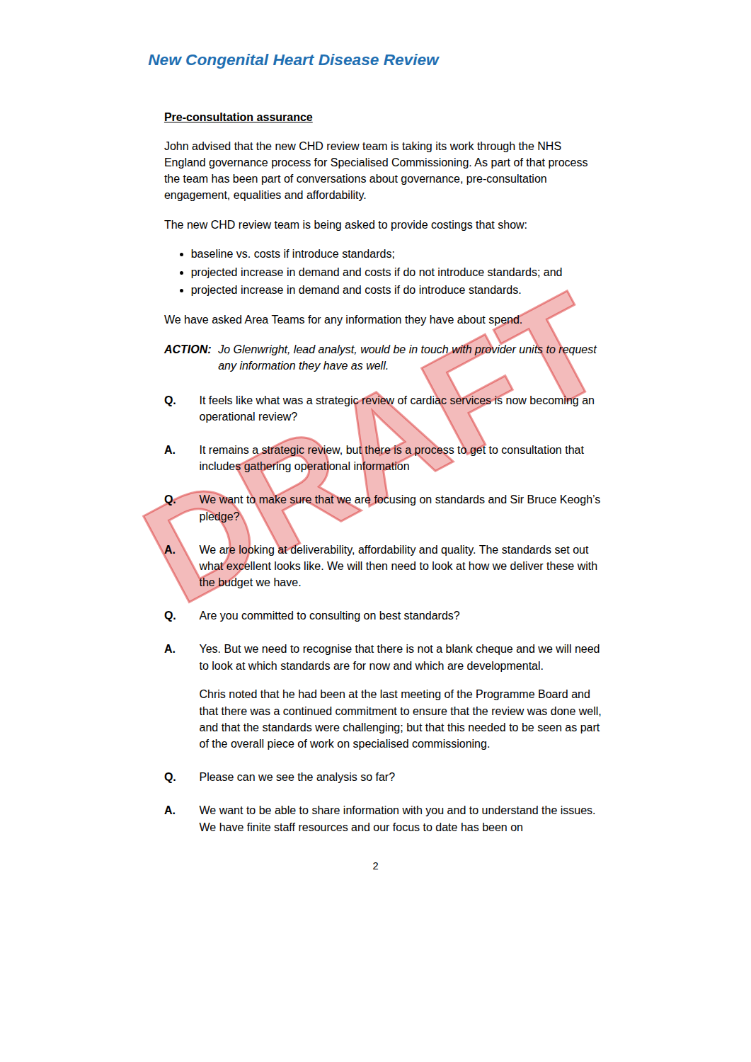New Congenital Heart Disease Review
DRAFT
Pre-consultation assurance
John advised that the new CHD review team is taking its work through the NHS England governance process for Specialised Commissioning. As part of that process the team has been part of conversations about governance, pre-consultation engagement, equalities and affordability.
The new CHD review team is being asked to provide costings that show:
baseline vs. costs if introduce standards;
projected increase in demand and costs if do not introduce standards; and
projected increase in demand and costs if do introduce standards.
We have asked Area Teams for any information they have about spend.
ACTION:
Jo Glenwright, lead analyst, would be in touch with provider units to request any information they have as well.
Q.
It feels like what was a strategic review of cardiac services is now becoming an operational review?
A.
It remains a strategic review, but there is a process to get to consultation that includes gathering operational information
Q.
We want to make sure that we are focusing on standards and Sir Bruce Keogh’s pledge?
A.
We are looking at deliverability, affordability and quality. The standards set out what excellent looks like. We will then need to look at how we deliver these with the budget we have.
Q.
Are you committed to consulting on best standards?
A.
Yes. But we need to recognise that there is not a blank cheque and we will need to look at which standards are for now and which are developmental.
Chris noted that he had been at the last meeting of the Programme Board and that there was a continued commitment to ensure that the review was done well, and that the standards were challenging; but that this needed to be seen as part of the overall piece of work on specialised commissioning.
Q.
Please can we see the analysis so far?
A.
We want to be able to share information with you and to understand the issues. We have finite staff resources and our focus to date has been on
2